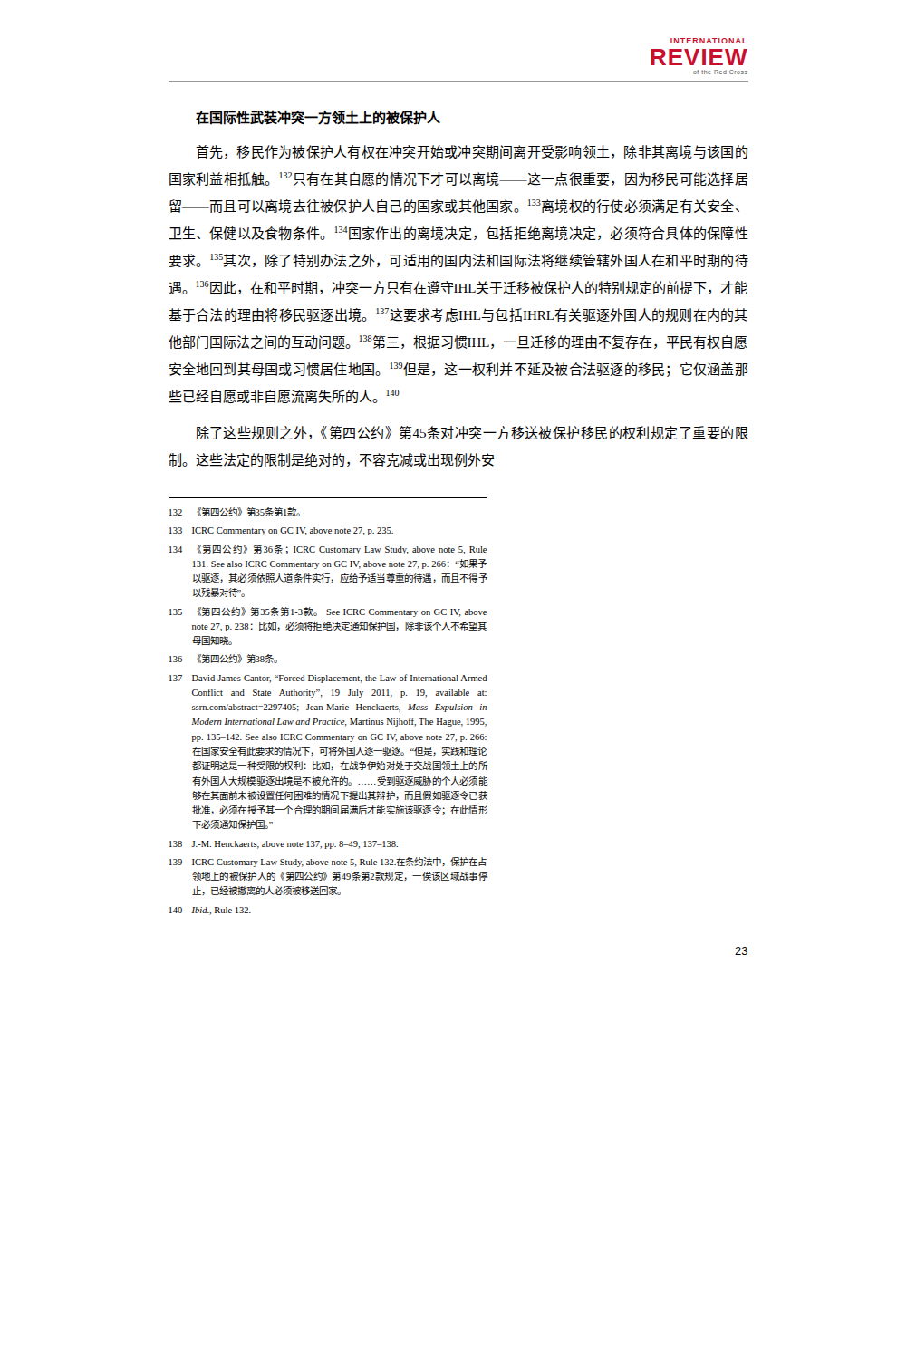INTERNATIONAL
REVIEW
of the Red Cross
在国际性武装冲突一方领土上的被保护人
首先，移民作为被保护人有权在冲突开始或冲突期间离开受影响领土，除非其离境与该国的国家利益相抵触。132只有在其自愿的情况下才可以离境——这一点很重要，因为移民可能选择居留——而且可以离境去往被保护人自己的国家或其他国家。133离境权的行使必须满足有关安全、卫生、保健以及食物条件。134国家作出的离境决定，包括拒绝离境决定，必须符合具体的保障性要求。135其次，除了特别办法之外，可适用的国内法和国际法将继续管辖外国人在和平时期的待遇。136因此，在和平时期，冲突一方只有在遵守IHL关于迁移被保护人的特别规定的前提下，才能基于合法的理由将移民驱逐出境。137这要求考虑IHL与包括IHRL有关驱逐外国人的规则在内的其他部门国际法之间的互动问题。138第三，根据习惯IHL，一旦迁移的理由不复存在，平民有权自愿安全地回到其母国或习惯居住地国。139但是，这一权利并不延及被合法驱逐的移民；它仅涵盖那些已经自愿或非自愿流离失所的人。140
除了这些规则之外，《第四公约》第45条对冲突一方移送被保护移民的权利规定了重要的限制。这些法定的限制是绝对的，不容克减或出现例外安
132《第四公约》第35条第1款。
133 ICRC Commentary on GC IV, above note 27, p. 235.
134《第四公约》第36条；ICRC Customary Law Study, above note 5, Rule 131. See also ICRC Commentary on GC IV, above note 27, p. 266：“如果予以驱逐，其必须依照人道条件实行，应给予适当尊重的待遇，而且不得予以残暴对待”。
135《第四公约》第35条第1-3款。 See ICRC Commentary on GC IV, above note 27, p. 238：比如，必须将拒绝决定通知保护国，除非该个人不希望其母国知晓。
136《第四公约》第38条。
137 David James Cantor, “Forced Displacement, the Law of International Armed Conflict and State Authority”, 19 July 2011, p. 19, available at: ssrn.com/abstract=2297405; Jean-Marie Henckaerts, Mass Expulsion in Modern International Law and Practice, Martinus Nijhoff, The Hague, 1995, pp. 135–142. See also ICRC Commentary on GC IV, above note 27, p. 266: 在国家安全有此要求的情况下，可将外国人逐一驱逐。“但是，实践和理论都证明这是一种受限的权利：比如，在战争伊始对处于交战国领土上的所有外国人大规模驱逐出境是不被允许的。……受到驱逐威胁的个人必须能够在其面前未被设置任何困难的情况下提出其辩护，而且假如驱逐令已获批准，必须在授予其一个合理的期间届满后才能实施该驱逐令；在此情形下必须通知保护国。”
138 J.-M. Henckaerts, above note 137, pp. 8–49, 137–138.
139 ICRC Customary Law Study, above note 5, Rule 132.在条约法中，保护在占领地上的被保护人的《第四公约》第49条第2款规定，一俟该区域战事停止，已经被撤离的人必须被移送回家。
140 Ibid., Rule 132.
23